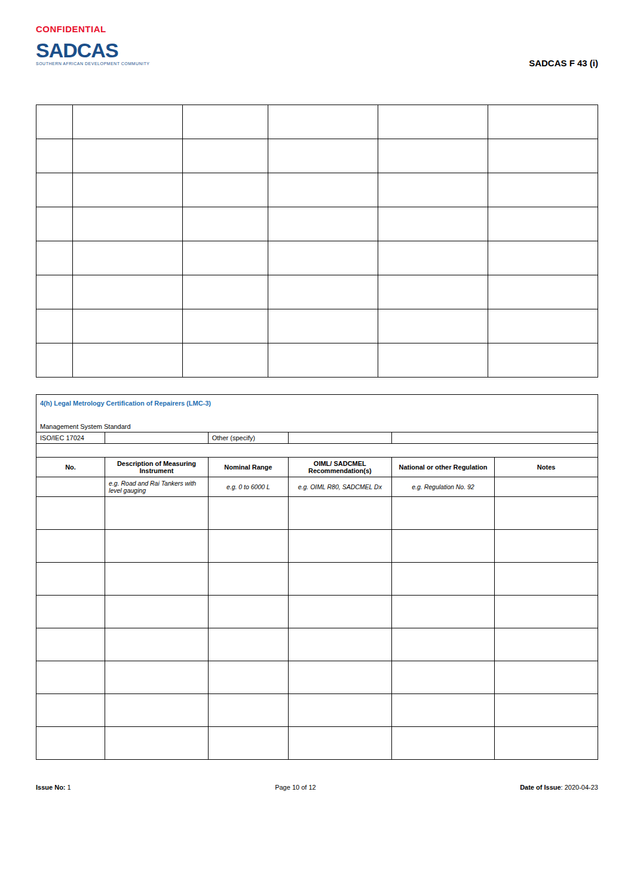CONFIDENTIAL
SADCAS
SOUTHERN AFRICAN DEVELOPMENT COMMUNITY
SADCAS F 43 (i)
| 4(h) Legal Metrology Certification of Repairers (LMC-3) |
| Management System Standard |
| ISO/IEC 17024 | | Other (specify) | | |
| No. | Description of Measuring Instrument | Nominal Range | OIML/ SADCMEL Recommendation(s) | National or other Regulation | Notes |
| | e.g. Road and Rai Tankers with level gauging | e.g. 0 to 6000 L | e.g. OIML R80, SADCMEL Dx | e.g. Regulation No. 92 | |
Issue No: 1
Page 10 of 12
Date of Issue: 2020-04-23